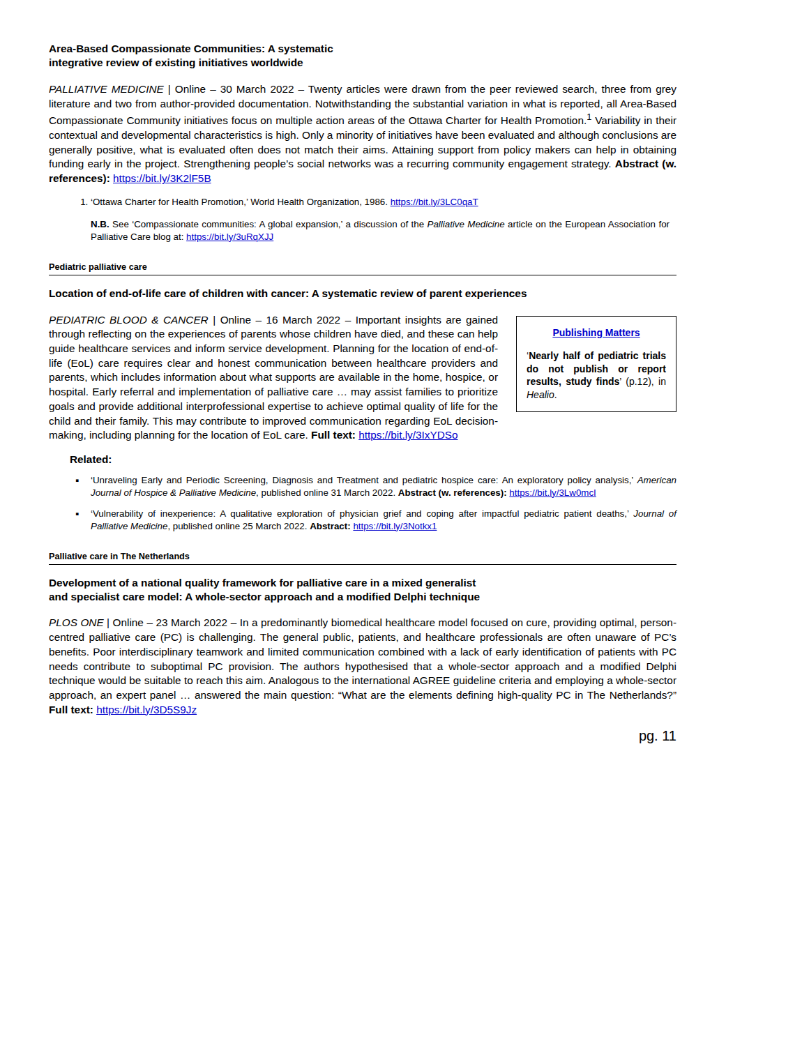Area-Based Compassionate Communities: A systematic
integrative review of existing initiatives worldwide
PALLIATIVE MEDICINE | Online – 30 March 2022 – Twenty articles were drawn from the peer reviewed search, three from grey literature and two from author-provided documentation. Notwithstanding the substantial variation in what is reported, all Area-Based Compassionate Community initiatives focus on multiple action areas of the Ottawa Charter for Health Promotion.1 Variability in their contextual and developmental characteristics is high. Only a minority of initiatives have been evaluated and although conclusions are generally positive, what is evaluated often does not match their aims. Attaining support from policy makers can help in obtaining funding early in the project. Strengthening people’s social networks was a recurring community engagement strategy. Abstract (w. references): https://bit.ly/3K2lF5B
‘Ottawa Charter for Health Promotion,’ World Health Organization, 1986. https://bit.ly/3LC0qaT
N.B. See ‘Compassionate communities: A global expansion,’ a discussion of the Palliative Medicine article on the European Association for Palliative Care blog at: https://bit.ly/3uRqXJJ
Pediatric palliative care
Location of end-of-life care of children with cancer: A systematic review of parent experiences
Publishing Matters
‘Nearly half of pediatric trials do not publish or report results, study finds’ (p.12), in Healio.
PEDIATRIC BLOOD & CANCER | Online – 16 March 2022 – Important insights are gained through reflecting on the experiences of parents whose children have died, and these can help guide healthcare services and inform service development. Planning for the location of end-of-life (EoL) care requires clear and honest communication between healthcare providers and parents, which includes information about what supports are available in the home, hospice, or hospital. Early referral and implementation of palliative care … may assist families to prioritize goals and provide additional interprofessional expertise to achieve optimal quality of life for the child and their family. This may contribute to improved communication regarding EoL decision-making, including planning for the location of EoL care. Full text: https://bit.ly/3IxYDSo
Related:
‘Unraveling Early and Periodic Screening, Diagnosis and Treatment and pediatric hospice care: An exploratory policy analysis,’ American Journal of Hospice & Palliative Medicine, published online 31 March 2022. Abstract (w. references): https://bit.ly/3Lw0mcI
‘Vulnerability of inexperience: A qualitative exploration of physician grief and coping after impactful pediatric patient deaths,’ Journal of Palliative Medicine, published online 25 March 2022. Abstract: https://bit.ly/3Notkx1
Palliative care in The Netherlands
Development of a national quality framework for palliative care in a mixed generalist
and specialist care model: A whole-sector approach and a modified Delphi technique
PLOS ONE | Online – 23 March 2022 – In a predominantly biomedical healthcare model focused on cure, providing optimal, person-centred palliative care (PC) is challenging. The general public, patients, and healthcare professionals are often unaware of PC’s benefits. Poor interdisciplinary teamwork and limited communication combined with a lack of early identification of patients with PC needs contribute to suboptimal PC provision. The authors hypothesised that a whole-sector approach and a modified Delphi technique would be suitable to reach this aim. Analogous to the international AGREE guideline criteria and employing a whole-sector approach, an expert panel … answered the main question: “What are the elements defining high-quality PC in The Netherlands?” Full text: https://bit.ly/3D5S9Jz
pg. 11